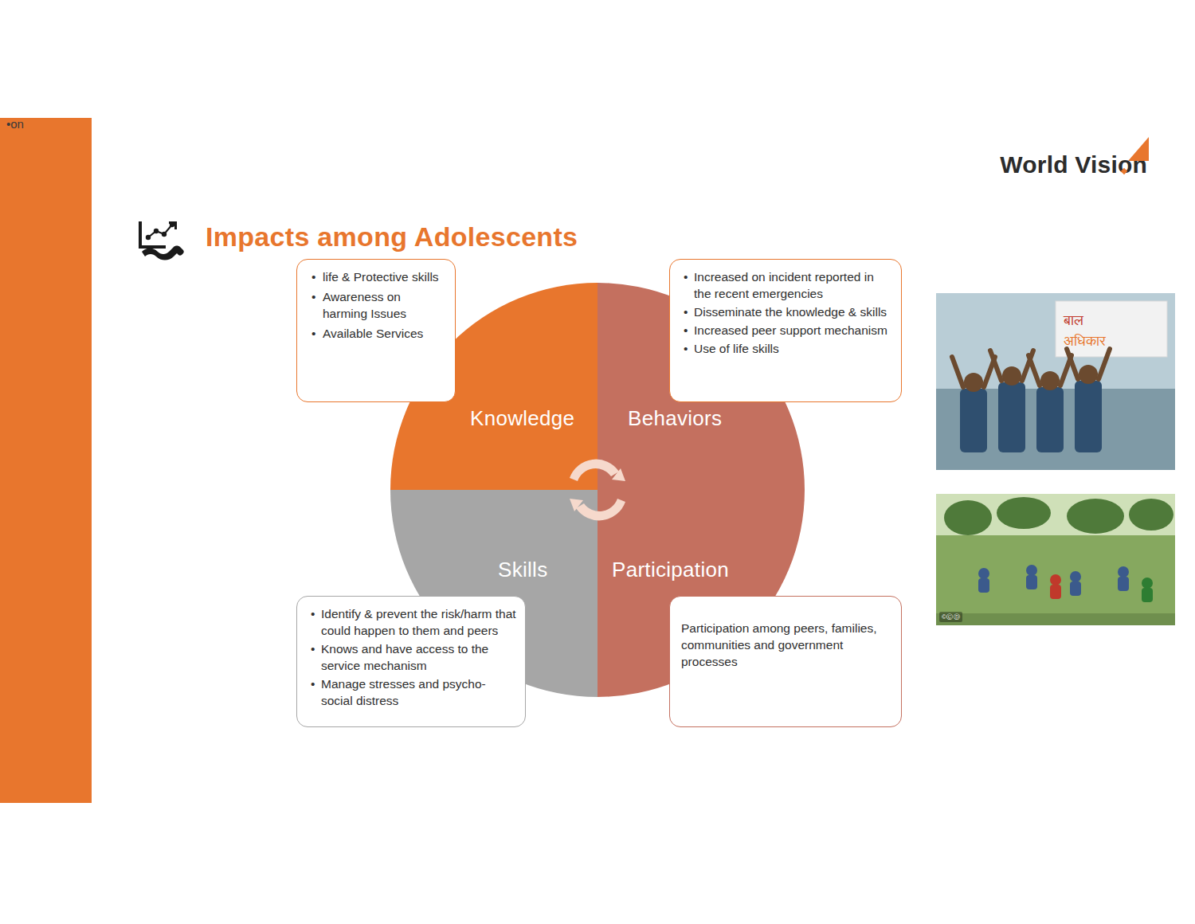•on
World Vision
Impacts among Adolescents
Knowledge
Behaviors
Skills
Participation
life & Protective skills
Awareness on harming Issues
Available Services
Increased on incident reported in the recent emergencies
Disseminate the knowledge & skills
Increased peer support mechanism
Use of life skills
Identify & prevent the risk/harm that could happen to them and peers
Knows and have access to the service mechanism
Manage stresses and psycho-social distress
Participation among peers, families, communities and government processes
बाल अधिकार
©ⒸⒹ